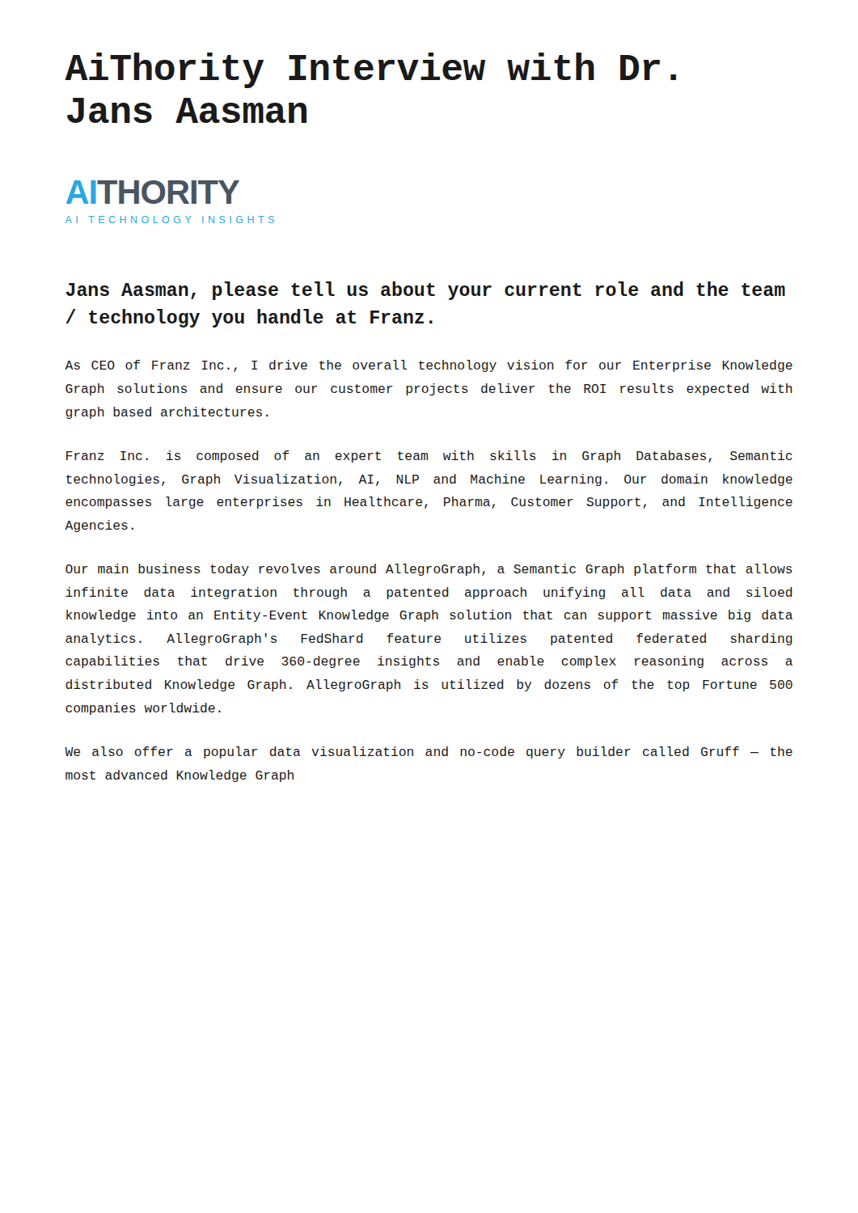AiThority Interview with Dr. Jans Aasman
AI THORITY
AI TECHNOLOGY INSIGHTS
Jans Aasman, please tell us about your current role and the team / technology you handle at Franz.
As CEO of Franz Inc., I drive the overall technology vision for our Enterprise Knowledge Graph solutions and ensure our customer projects deliver the ROI results expected with graph based architectures.
Franz Inc. is composed of an expert team with skills in Graph Databases, Semantic technologies, Graph Visualization, AI, NLP and Machine Learning. Our domain knowledge encompasses large enterprises in Healthcare, Pharma, Customer Support, and Intelligence Agencies.
Our main business today revolves around AllegroGraph, a Semantic Graph platform that allows infinite data integration through a patented approach unifying all data and siloed knowledge into an Entity-Event Knowledge Graph solution that can support massive big data analytics. AllegroGraph's FedShard feature utilizes patented federated sharding capabilities that drive 360-degree insights and enable complex reasoning across a distributed Knowledge Graph. AllegroGraph is utilized by dozens of the top Fortune 500 companies worldwide.
We also offer a popular data visualization and no-code query builder called Gruff — the most advanced Knowledge Graph